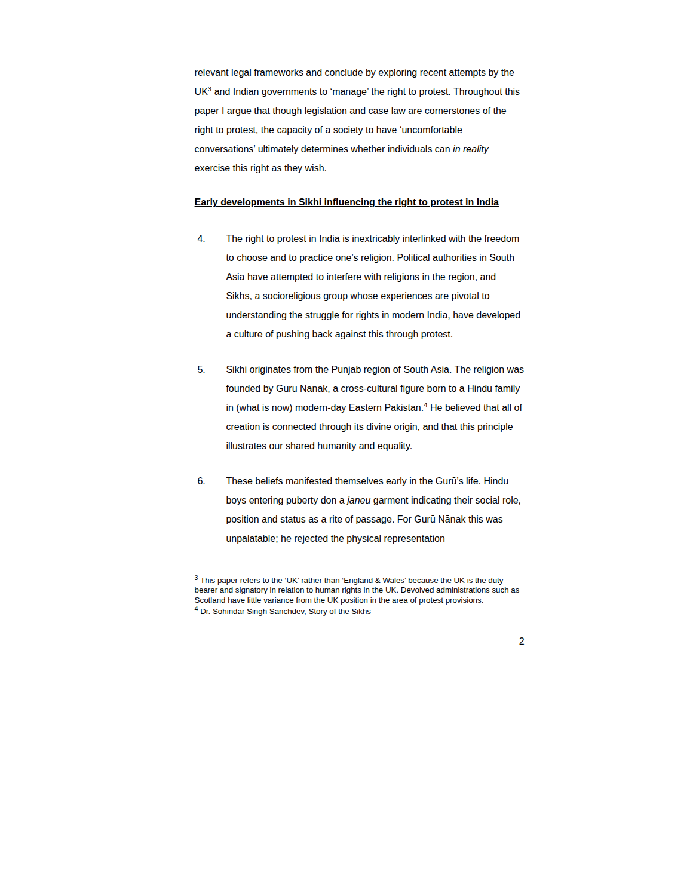relevant legal frameworks and conclude by exploring recent attempts by the UK3 and Indian governments to ‘manage’ the right to protest. Throughout this paper I argue that though legislation and case law are cornerstones of the right to protest, the capacity of a society to have ‘uncomfortable conversations’ ultimately determines whether individuals can in reality exercise this right as they wish.
Early developments in Sikhi influencing the right to protest in India
4. The right to protest in India is inextricably interlinked with the freedom to choose and to practice one’s religion. Political authorities in South Asia have attempted to interfere with religions in the region, and Sikhs, a socioreligious group whose experiences are pivotal to understanding the struggle for rights in modern India, have developed a culture of pushing back against this through protest.
5. Sikhi originates from the Punjab region of South Asia. The religion was founded by Gurū Nānak, a cross-cultural figure born to a Hindu family in (what is now) modern-day Eastern Pakistan.4 He believed that all of creation is connected through its divine origin, and that this principle illustrates our shared humanity and equality.
6. These beliefs manifested themselves early in the Gurū’s life. Hindu boys entering puberty don a janeu garment indicating their social role, position and status as a rite of passage. For Gurū Nānak this was unpalatable; he rejected the physical representation
3 This paper refers to the ‘UK’ rather than ‘England & Wales’ because the UK is the duty bearer and signatory in relation to human rights in the UK. Devolved administrations such as Scotland have little variance from the UK position in the area of protest provisions.
4 Dr. Sohindar Singh Sanchdev, Story of the Sikhs
2